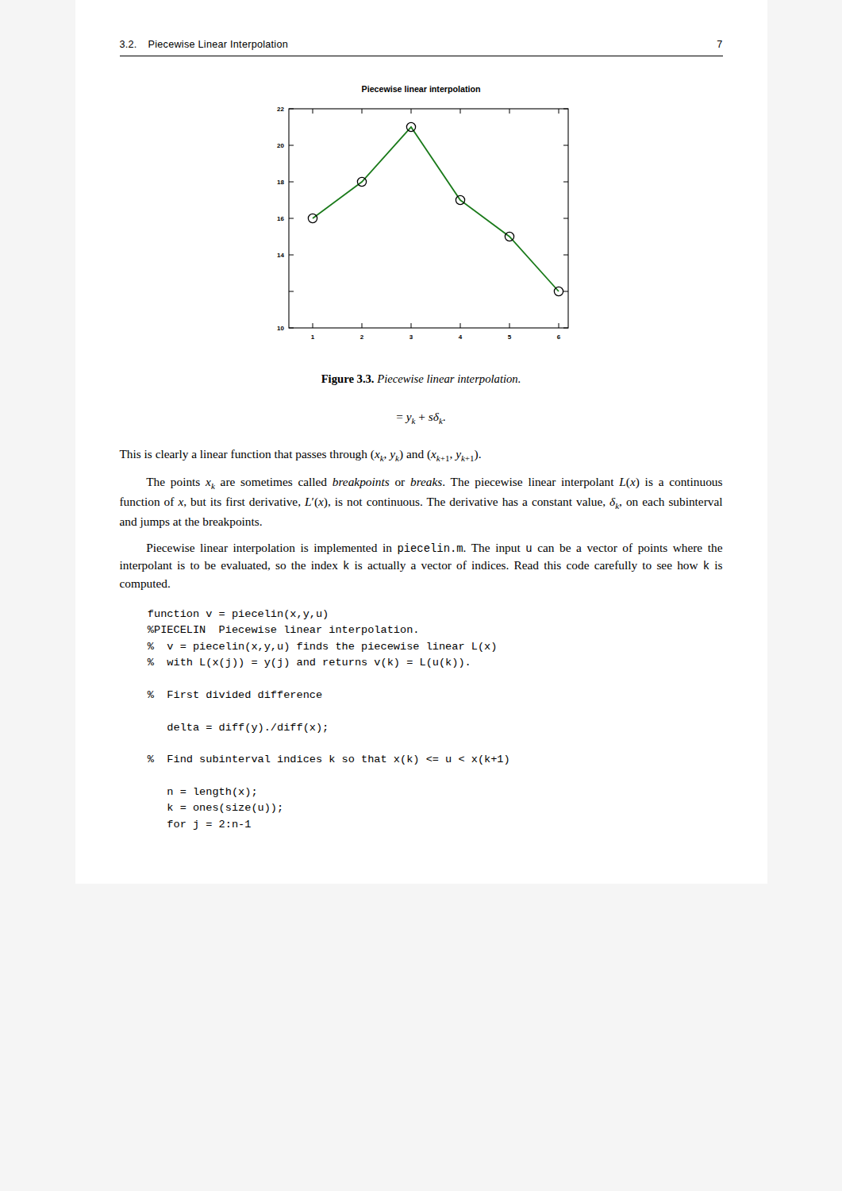3.2. Piecewise Linear Interpolation 7
Piecewise linear interpolation
y: 10 at y=290, 22 at y=14 => 12 units over 276 px => 23 px per unit 10 14 16 18 20 22 1 2 3 4 5 6
Figure 3.3. Piecewise linear interpolation.
= yk + sδk.
This is clearly a linear function that passes through (xk, yk) and (xk+1, yk+1).
The points xk are sometimes called breakpoints or breaks. The piecewise linear interpolant L(x) is a continuous function of x, but its first derivative, L′(x), is not continuous. The derivative has a constant value, δk, on each subinterval and jumps at the breakpoints.
Piecewise linear interpolation is implemented in piecelin.m. The input u can be a vector of points where the interpolant is to be evaluated, so the index k is actually a vector of indices. Read this code carefully to see how k is computed.
function v = piecelin(x,y,u)
%PIECELIN  Piecewise linear interpolation.
%  v = piecelin(x,y,u) finds the piecewise linear L(x)
%  with L(x(j)) = y(j) and returns v(k) = L(u(k)).

%  First divided difference

   delta = diff(y)./diff(x);

%  Find subinterval indices k so that x(k) <= u < x(k+1)

   n = length(x);
   k = ones(size(u));
   for j = 2:n-1